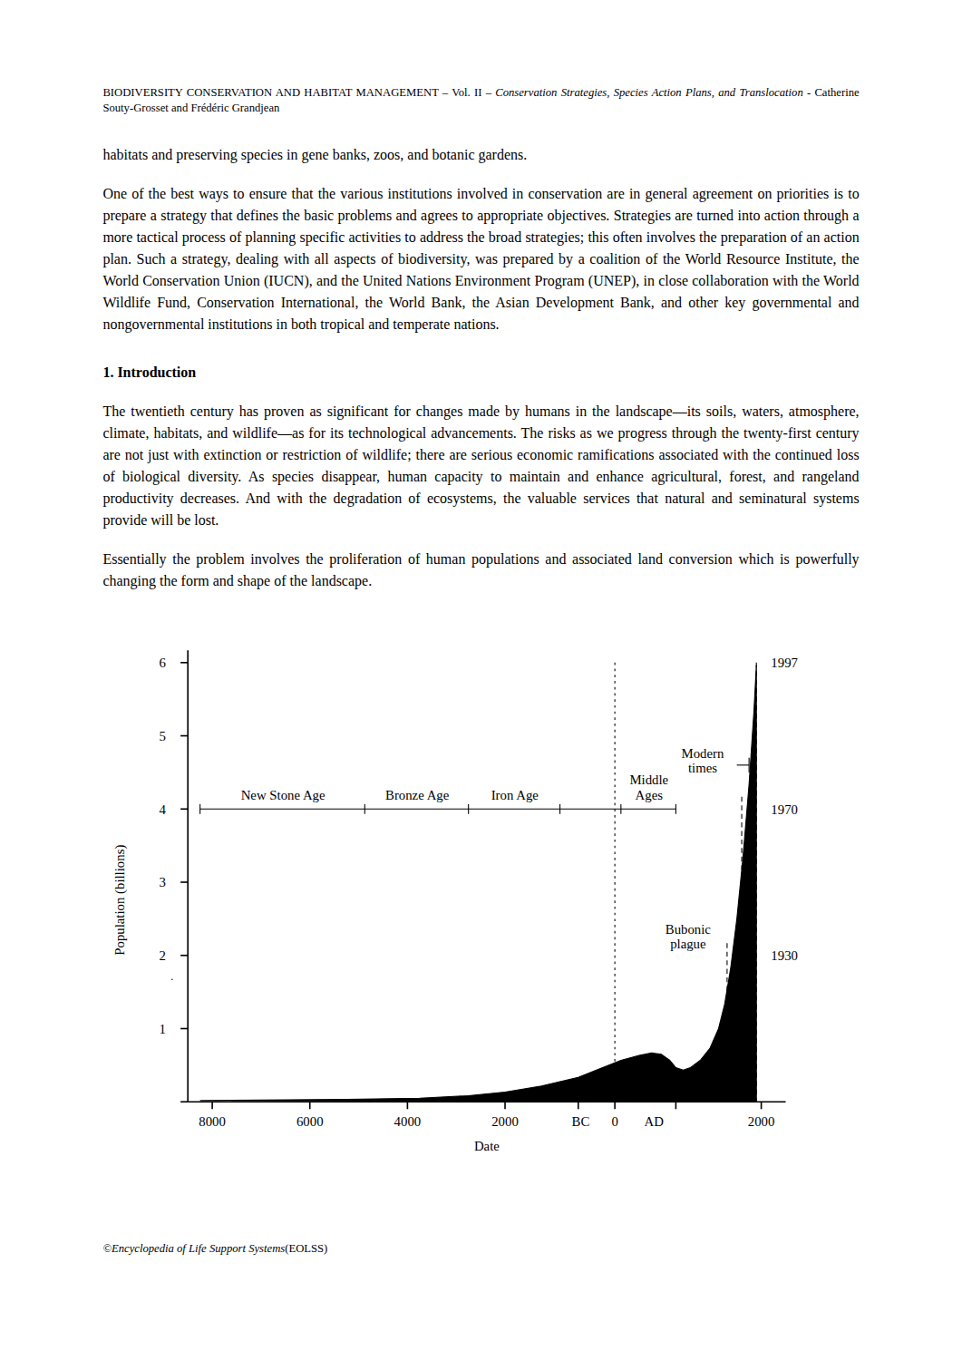BIODIVERSITY CONSERVATION AND HABITAT MANAGEMENT – Vol. II – Conservation Strategies, Species Action Plans, and Translocation - Catherine Souty-Grosset and Frédéric Grandjean
habitats and preserving species in gene banks, zoos, and botanic gardens.
One of the best ways to ensure that the various institutions involved in conservation are in general agreement on priorities is to prepare a strategy that defines the basic problems and agrees to appropriate objectives. Strategies are turned into action through a more tactical process of planning specific activities to address the broad strategies; this often involves the preparation of an action plan. Such a strategy, dealing with all aspects of biodiversity, was prepared by a coalition of the World Resource Institute, the World Conservation Union (IUCN), and the United Nations Environment Program (UNEP), in close collaboration with the World Wildlife Fund, Conservation International, the World Bank, the Asian Development Bank, and other key governmental and nongovernmental institutions in both tropical and temperate nations.
1. Introduction
The twentieth century has proven as significant for changes made by humans in the landscape—its soils, waters, atmosphere, climate, habitats, and wildlife—as for its technological advancements. The risks as we progress through the twenty-first century are not just with extinction or restriction of wildlife; there are serious economic ramifications associated with the continued loss of biological diversity. As species disappear, human capacity to maintain and enhance agricultural, forest, and rangeland productivity decreases. And with the degradation of ecosystems, the valuable services that natural and seminatural systems provide will be lost.
Essentially the problem involves the proliferation of human populations and associated land conversion which is powerfully changing the form and shape of the landscape.
Population (billions) 6 5 4 3 2 1 . 8000 6000 4000 2000 BC 0 AD 2000 Date New Stone Age Bronze Age Iron Age Middle Ages Modern times Bubonic plague 1997 1970 1930
©Encyclopedia of Life Support Systems(EOLSS)